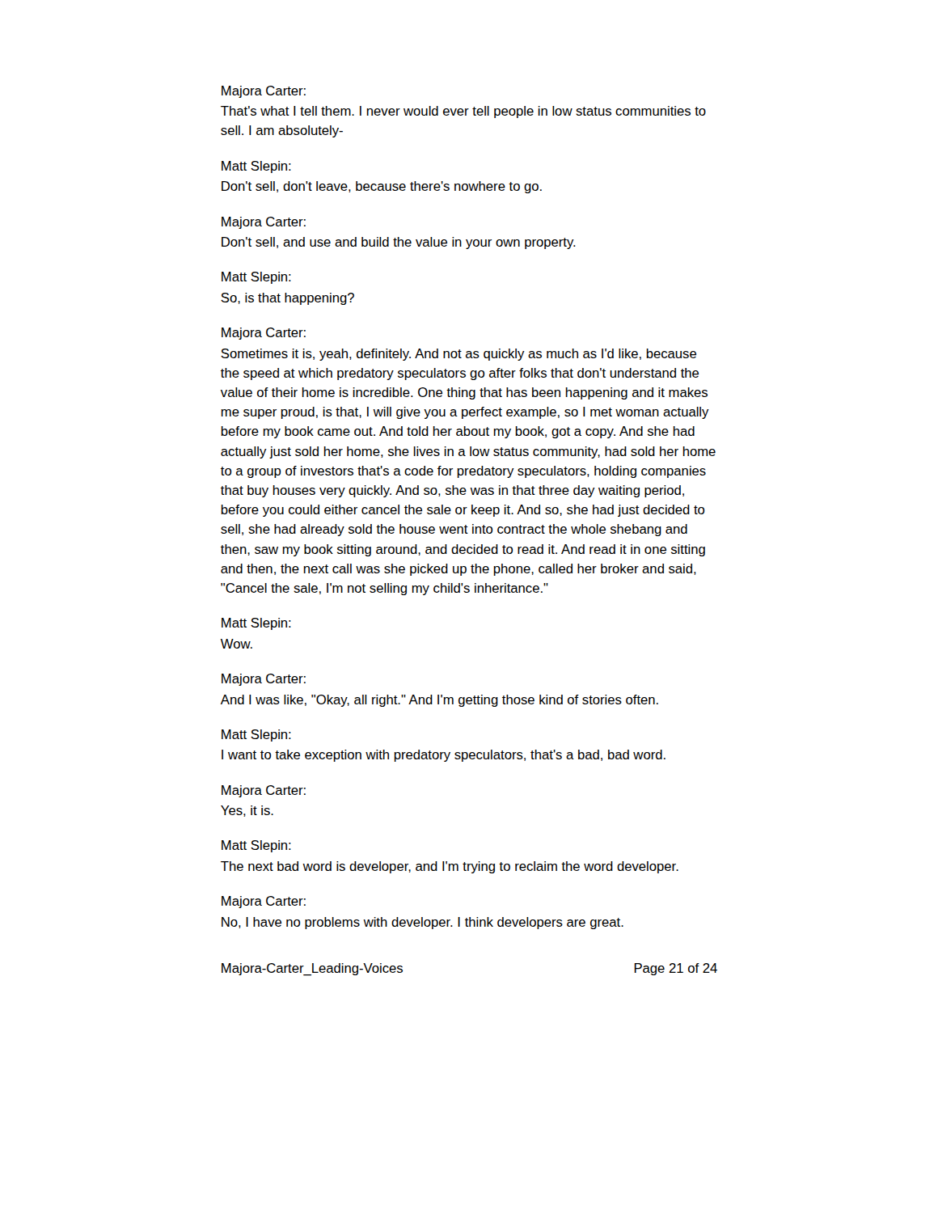Majora Carter:
That's what I tell them. I never would ever tell people in low status communities to sell. I am absolutely-
Matt Slepin:
Don't sell, don't leave, because there's nowhere to go.
Majora Carter:
Don't sell, and use and build the value in your own property.
Matt Slepin:
So, is that happening?
Majora Carter:
Sometimes it is, yeah, definitely. And not as quickly as much as I'd like, because the speed at which predatory speculators go after folks that don't understand the value of their home is incredible. One thing that has been happening and it makes me super proud, is that, I will give you a perfect example, so I met woman actually before my book came out. And told her about my book, got a copy. And she had actually just sold her home, she lives in a low status community, had sold her home to a group of investors that's a code for predatory speculators, holding companies that buy houses very quickly. And so, she was in that three day waiting period, before you could either cancel the sale or keep it. And so, she had just decided to sell, she had already sold the house went into contract the whole shebang and then, saw my book sitting around, and decided to read it. And read it in one sitting and then, the next call was she picked up the phone, called her broker and said, "Cancel the sale, I'm not selling my child's inheritance."
Matt Slepin:
Wow.
Majora Carter:
And I was like, "Okay, all right." And I'm getting those kind of stories often.
Matt Slepin:
I want to take exception with predatory speculators, that's a bad, bad word.
Majora Carter:
Yes, it is.
Matt Slepin:
The next bad word is developer, and I'm trying to reclaim the word developer.
Majora Carter:
No, I have no problems with developer. I think developers are great.
Majora-Carter_Leading-Voices Page 21 of 24